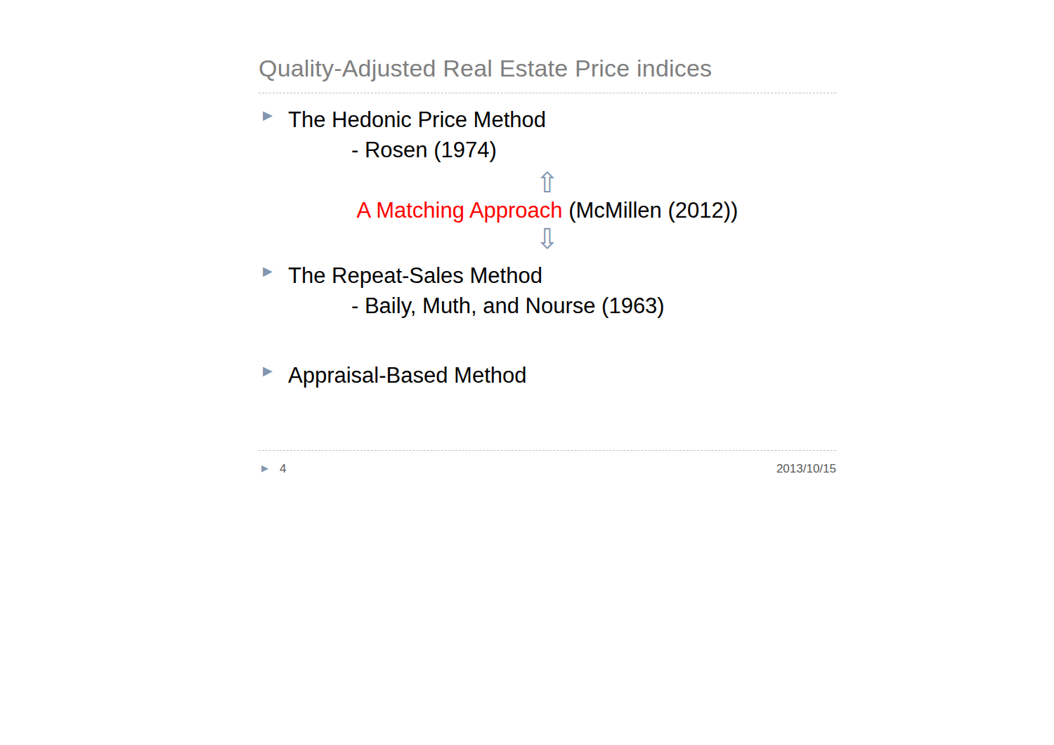Quality-Adjusted Real Estate Price indices
The Hedonic Price Method
- Rosen (1974)
⇧
A Matching Approach (McMillen (2012))
⇩
The Repeat-Sales Method
- Baily, Muth, and Nourse (1963)
Appraisal-Based Method
4 2013/10/15